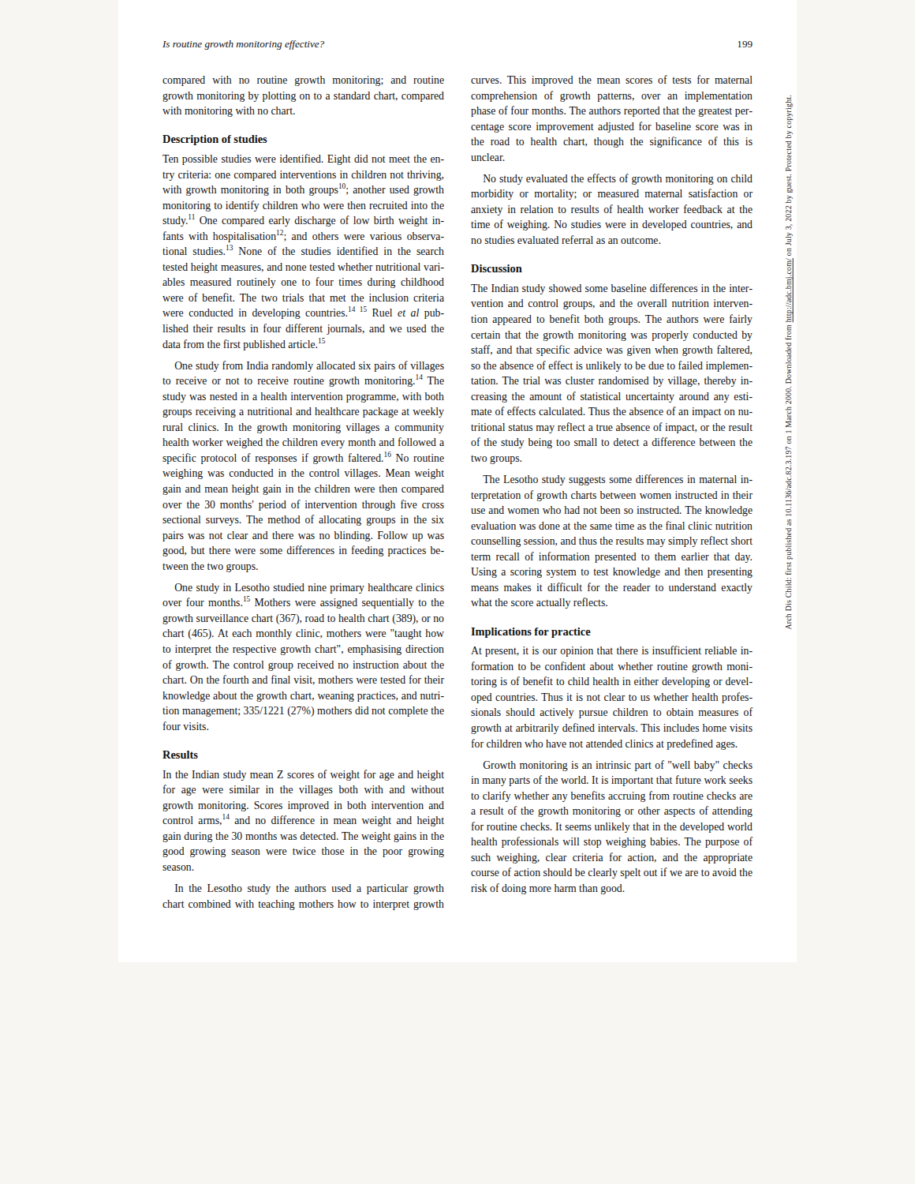Is routine growth monitoring effective? 199
Arch Dis Child: first published as 10.1136/adc.82.3.197 on 1 March 2000. Downloaded from http://adc.bmj.com/ on July 3, 2022 by guest. Protected by copyright.
compared with no routine growth monitoring; and routine growth monitoring by plotting on to a standard chart, compared with monitoring with no chart.
Description of studies
Ten possible studies were identified. Eight did not meet the entry criteria: one compared interventions in children not thriving, with growth monitoring in both groups10; another used growth monitoring to identify children who were then recruited into the study.11 One compared early discharge of low birth weight infants with hospitalisation12; and others were various observational studies.13 None of the studies identified in the search tested height measures, and none tested whether nutritional variables measured routinely one to four times during childhood were of benefit. The two trials that met the inclusion criteria were conducted in developing countries.14 15 Ruel et al published their results in four different journals, and we used the data from the first published article.15
One study from India randomly allocated six pairs of villages to receive or not to receive routine growth monitoring.14 The study was nested in a health intervention programme, with both groups receiving a nutritional and healthcare package at weekly rural clinics. In the growth monitoring villages a community health worker weighed the children every month and followed a specific protocol of responses if growth faltered.16 No routine weighing was conducted in the control villages. Mean weight gain and mean height gain in the children were then compared over the 30 months' period of intervention through five cross sectional surveys. The method of allocating groups in the six pairs was not clear and there was no blinding. Follow up was good, but there were some differences in feeding practices between the two groups.
One study in Lesotho studied nine primary healthcare clinics over four months.15 Mothers were assigned sequentially to the growth surveillance chart (367), road to health chart (389), or no chart (465). At each monthly clinic, mothers were "taught how to interpret the respective growth chart", emphasising direction of growth. The control group received no instruction about the chart. On the fourth and final visit, mothers were tested for their knowledge about the growth chart, weaning practices, and nutrition management; 335/1221 (27%) mothers did not complete the four visits.
Results
In the Indian study mean Z scores of weight for age and height for age were similar in the villages both with and without growth monitoring. Scores improved in both intervention and control arms,14 and no difference in mean weight and height gain during the 30 months was detected. The weight gains in the good growing season were twice those in the poor growing season.
In the Lesotho study the authors used a particular growth chart combined with teaching mothers how to interpret growth curves. This improved the mean scores of tests for maternal comprehension of growth patterns, over an implementation phase of four months. The authors reported that the greatest percentage score improvement adjusted for baseline score was in the road to health chart, though the significance of this is unclear.
No study evaluated the effects of growth monitoring on child morbidity or mortality; or measured maternal satisfaction or anxiety in relation to results of health worker feedback at the time of weighing. No studies were in developed countries, and no studies evaluated referral as an outcome.
Discussion
The Indian study showed some baseline differences in the intervention and control groups, and the overall nutrition intervention appeared to benefit both groups. The authors were fairly certain that the growth monitoring was properly conducted by staff, and that specific advice was given when growth faltered, so the absence of effect is unlikely to be due to failed implementation. The trial was cluster randomised by village, thereby increasing the amount of statistical uncertainty around any estimate of effects calculated. Thus the absence of an impact on nutritional status may reflect a true absence of impact, or the result of the study being too small to detect a difference between the two groups.
The Lesotho study suggests some differences in maternal interpretation of growth charts between women instructed in their use and women who had not been so instructed. The knowledge evaluation was done at the same time as the final clinic nutrition counselling session, and thus the results may simply reflect short term recall of information presented to them earlier that day. Using a scoring system to test knowledge and then presenting means makes it difficult for the reader to understand exactly what the score actually reflects.
Implications for practice
At present, it is our opinion that there is insufficient reliable information to be confident about whether routine growth monitoring is of benefit to child health in either developing or developed countries. Thus it is not clear to us whether health professionals should actively pursue children to obtain measures of growth at arbitrarily defined intervals. This includes home visits for children who have not attended clinics at predefined ages.
Growth monitoring is an intrinsic part of "well baby" checks in many parts of the world. It is important that future work seeks to clarify whether any benefits accruing from routine checks are a result of the growth monitoring or other aspects of attending for routine checks. It seems unlikely that in the developed world health professionals will stop weighing babies. The purpose of such weighing, clear criteria for action, and the appropriate course of action should be clearly spelt out if we are to avoid the risk of doing more harm than good.